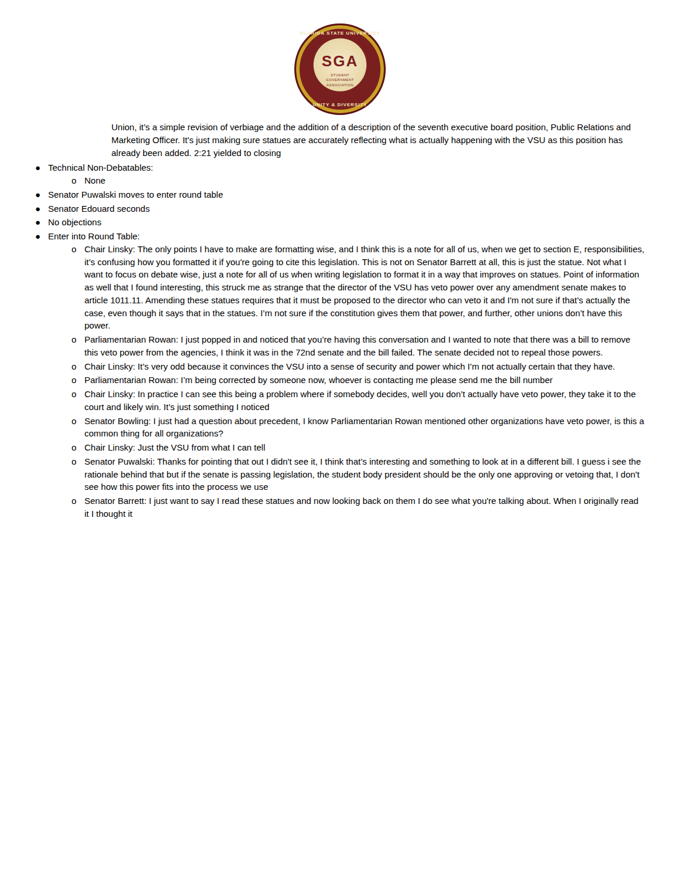FLORIDA STATE UNIVERSITY
SGA
STUDENT GOVERNMENT ASSOCIATION
UNITY & DIVERSITY
Union, it’s a simple revision of verbiage and the addition of a description of the seventh executive board position, Public Relations and Marketing Officer. It's just making sure statues are accurately reflecting what is actually happening with the VSU as this position has already been added. 2:21 yielded to closing
Technical Non-Debatables:
None
Senator Puwalski moves to enter round table
Senator Edouard seconds
No objections
Enter into Round Table:
Chair Linsky: The only points I have to make are formatting wise, and I think this is a note for all of us, when we get to section E, responsibilities, it’s confusing how you formatted it if you're going to cite this legislation. This is not on Senator Barrett at all, this is just the statue. Not what I want to focus on debate wise, just a note for all of us when writing legislation to format it in a way that improves on statues. Point of information as well that I found interesting, this struck me as strange that the director of the VSU has veto power over any amendment senate makes to article 1011.11. Amending these statues requires that it must be proposed to the director who can veto it and I'm not sure if that’s actually the case, even though it says that in the statues. I’m not sure if the constitution gives them that power, and further, other unions don’t have this power.
Parliamentarian Rowan: I just popped in and noticed that you’re having this conversation and I wanted to note that there was a bill to remove this veto power from the agencies, I think it was in the 72nd senate and the bill failed. The senate decided not to repeal those powers.
Chair Linsky: It’s very odd because it convinces the VSU into a sense of security and power which I’m not actually certain that they have.
Parliamentarian Rowan: I’m being corrected by someone now, whoever is contacting me please send me the bill number
Chair Linsky: In practice I can see this being a problem where if somebody decides, well you don’t actually have veto power, they take it to the court and likely win. It’s just something I noticed
Senator Bowling: I just had a question about precedent, I know Parliamentarian Rowan mentioned other organizations have veto power, is this a common thing for all organizations?
Chair Linsky: Just the VSU from what I can tell
Senator Puwalski: Thanks for pointing that out I didn't see it, I think that’s interesting and something to look at in a different bill. I guess i see the rationale behind that but if the senate is passing legislation, the student body president should be the only one approving or vetoing that, I don't see how this power fits into the process we use
Senator Barrett: I just want to say I read these statues and now looking back on them I do see what you're talking about. When I originally read it I thought it